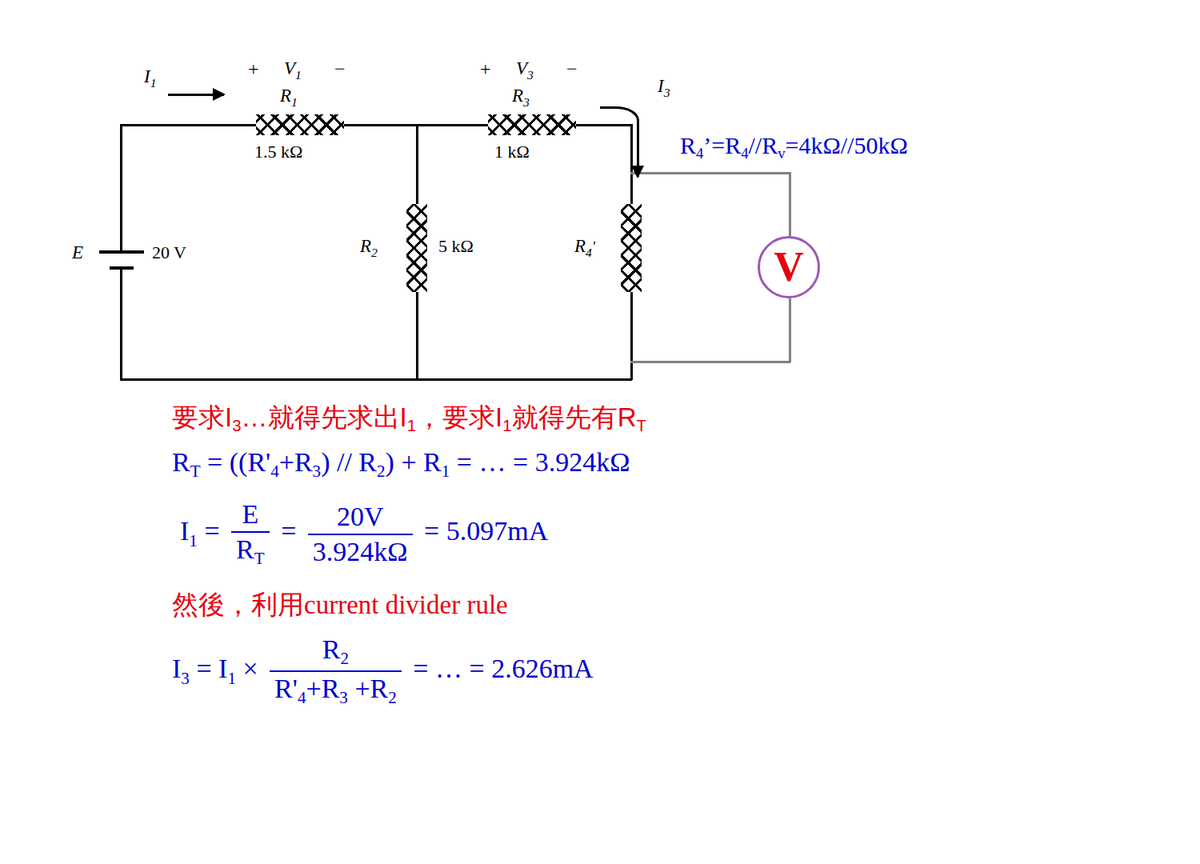V
I1
+
V1
−
R1
1.5 kΩ
+
V3
−
R3
1 kΩ
I3
E
20 V
R2
5 kΩ
R4'
R4’=R4//Rv=4kΩ//50kΩ
要求I3…就得先求出I1，要求I1就得先有RT
RT = ((R'4+R3) // R2) + R1 = … = 3.924kΩ
I1 = E RT = 20V 3.924kΩ = 5.097mA
然後，利用current divider rule
I3 = I1 × R2 R'4+R3 +R2 = … = 2.626mA